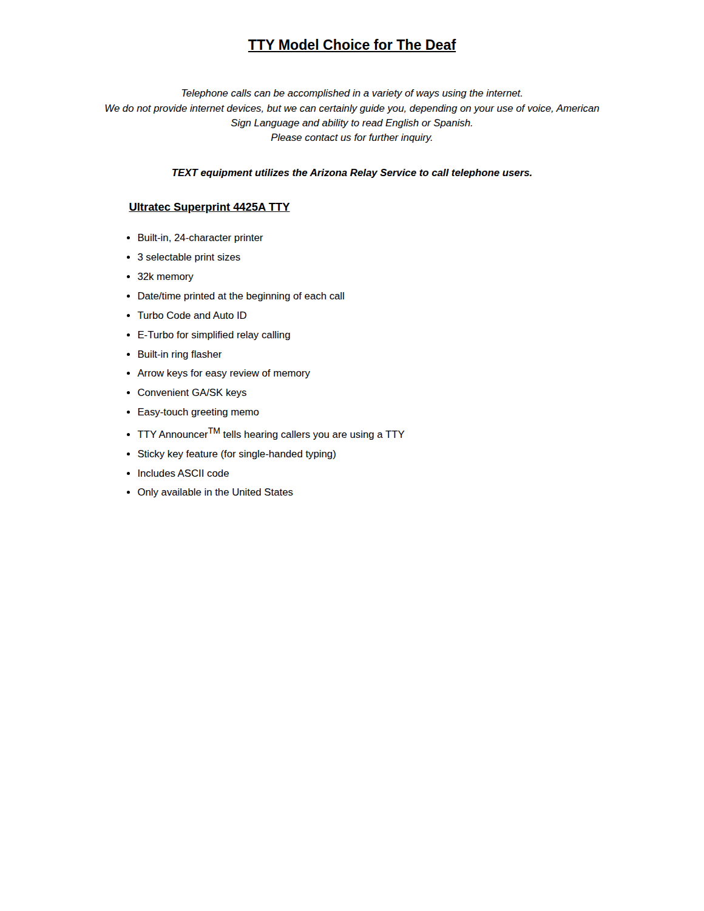TTY Model Choice for The Deaf
Telephone calls can be accomplished in a variety of ways using the internet.
We do not provide internet devices, but we can certainly guide you, depending on your use of voice, American Sign Language and ability to read English or Spanish.
Please contact us for further inquiry.
TEXT equipment utilizes the Arizona Relay Service to call telephone users.
Ultratec Superprint 4425A TTY
Built-in, 24-character printer
3 selectable print sizes
32k memory
Date/time printed at the beginning of each call
Turbo Code and Auto ID
E-Turbo for simplified relay calling
Built-in ring flasher
Arrow keys for easy review of memory
Convenient GA/SK keys
Easy-touch greeting memo
TTY AnnouncerTM tells hearing callers you are using a TTY
Sticky key feature (for single-handed typing)
Includes ASCII code
Only available in the United States